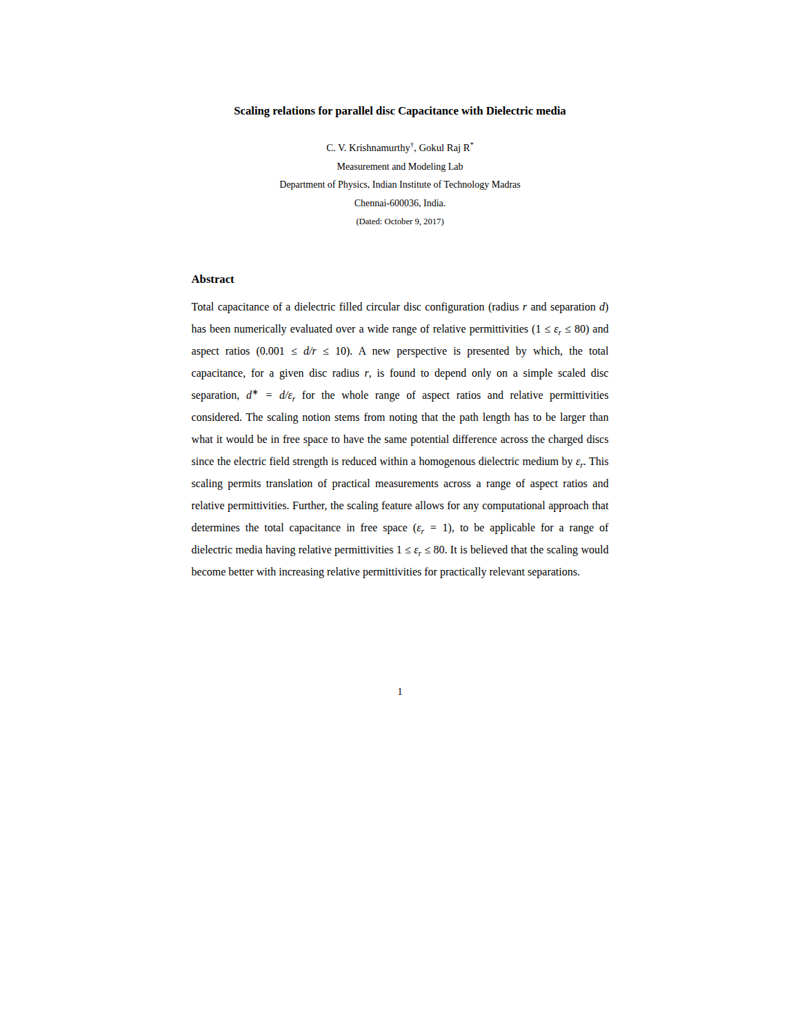Scaling relations for parallel disc Capacitance with Dielectric media
C. V. Krishnamurthy†, Gokul Raj R*
Measurement and Modeling Lab
Department of Physics, Indian Institute of Technology Madras
Chennai-600036, India.
(Dated: October 9, 2017)
Abstract
Total capacitance of a dielectric filled circular disc configuration (radius r and separation d) has been numerically evaluated over a wide range of relative permittivities (1 ≤ εr ≤ 80) and aspect ratios (0.001 ≤ d/r ≤ 10). A new perspective is presented by which, the total capacitance, for a given disc radius r, is found to depend only on a simple scaled disc separation, d∗ = d/εr for the whole range of aspect ratios and relative permittivities considered. The scaling notion stems from noting that the path length has to be larger than what it would be in free space to have the same potential difference across the charged discs since the electric field strength is reduced within a homogenous dielectric medium by εr. This scaling permits translation of practical measurements across a range of aspect ratios and relative permittivities. Further, the scaling feature allows for any computational approach that determines the total capacitance in free space (εr = 1), to be applicable for a range of dielectric media having relative permittivities 1 ≤ εr ≤ 80. It is believed that the scaling would become better with increasing relative permittivities for practically relevant separations.
1